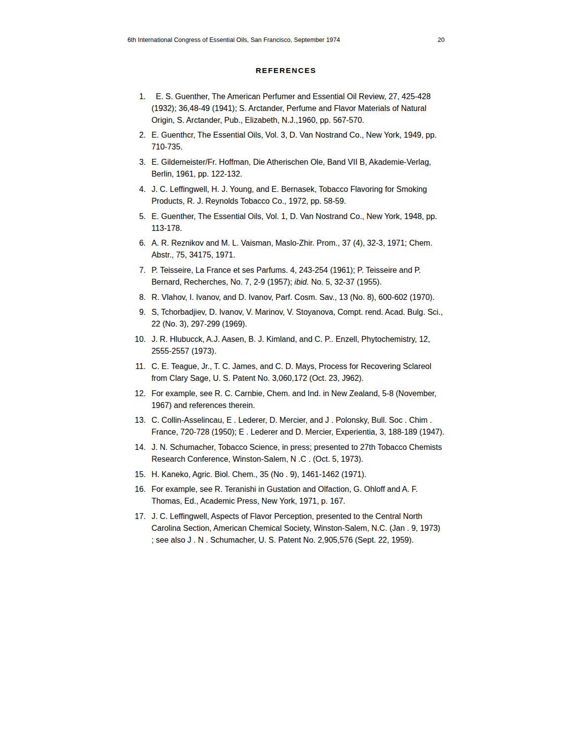6th International Congress of Essential Oils, San Francisco, September 1974 20
REFERENCES
E. S. Guenther, The American Perfumer and Essential Oil Review, 27, 425-428 (1932); 36,48-49 (1941); S. Arctander, Perfume and Flavor Materials of Natural Origin, S. Arctander, Pub., Elizabeth, N.J.,1960, pp. 567-570.
E. Guenthcr, The Essential Oils, Vol. 3, D. Van Nostrand Co., New York, 1949, pp. 710-735.
E. Gildemeister/Fr. Hoffman, Die Atherischen Ole, Band VII B, Akademie-Verlag, Berlin, 1961, pp. 122-132.
J. C. Leffingwell, H. J. Young, and E. Bernasek, Tobacco Flavoring for Smoking Products, R. J. Reynolds Tobacco Co., 1972, pp. 58-59.
E. Guenther, The Essential Oils, Vol. 1, D. Van Nostrand Co., New York, 1948, pp. 113-178.
A. R. Reznikov and M. L. Vaisman, Maslo-Zhir. Prom., 37 (4), 32-3, 1971; Chem. Abstr., 75, 34175, 1971.
P. Teisseire, La France et ses Parfums. 4, 243-254 (1961); P. Teisseire and P. Bernard, Recherches, No. 7, 2-9 (1957); ibid. No. 5, 32-37 (1955).
R. Vlahov, I. Ivanov, and D. Ivanov, Parf. Cosm. Sav., 13 (No. 8), 600-602 (1970).
S, Tchorbadjiev, D. Ivanov, V. Marinov, V. Stoyanova, Compt. rend. Acad. Bulg. Sci., 22 (No. 3), 297-299 (1969).
J. R. Hlubucck, A.J. Aasen, B. J. Kimland, and C. P.. Enzell, Phytochemistry, 12, 2555-2557 (1973).
C. E. Teague, Jr., T. C. James, and C. D. Mays, Process for Recovering Sclareol from Clary Sage, U. S. Patent No. 3,060,172 (Oct. 23, J962).
For example, see R. C. Carnbie, Chem. and Ind. in New Zealand, 5-8 (November, 1967) and references therein.
C. Collin-Asselincau, E . Lederer, D. Mercier, and J . Polonsky, Bull. Soc . Chim . France, 720-728 (1950); E . Lederer and D. Mercier, Experientia, 3, 188-189 (1947).
J. N. Schumacher, Tobacco Science, in press; presented to 27th Tobacco Chemists Research Conference, Winston-Salem, N .C . (Oct. 5, 1973).
H. Kaneko, Agric. Biol. Chem., 35 (No . 9), 1461-1462 (1971).
For example, see R. Teranishi in Gustation and Olfaction, G. Ohloff and A. F. Thomas, Ed., Academic Press, New York, 1971, p. 167.
J. C. Leffingwell, Aspects of Flavor Perception, presented to the Central North Carolina Section, American Chemical Society, Winston-Salem, N.C. (Jan . 9, 1973) ; see also J . N . Schumacher, U. S. Patent No. 2,905,576 (Sept. 22, 1959).